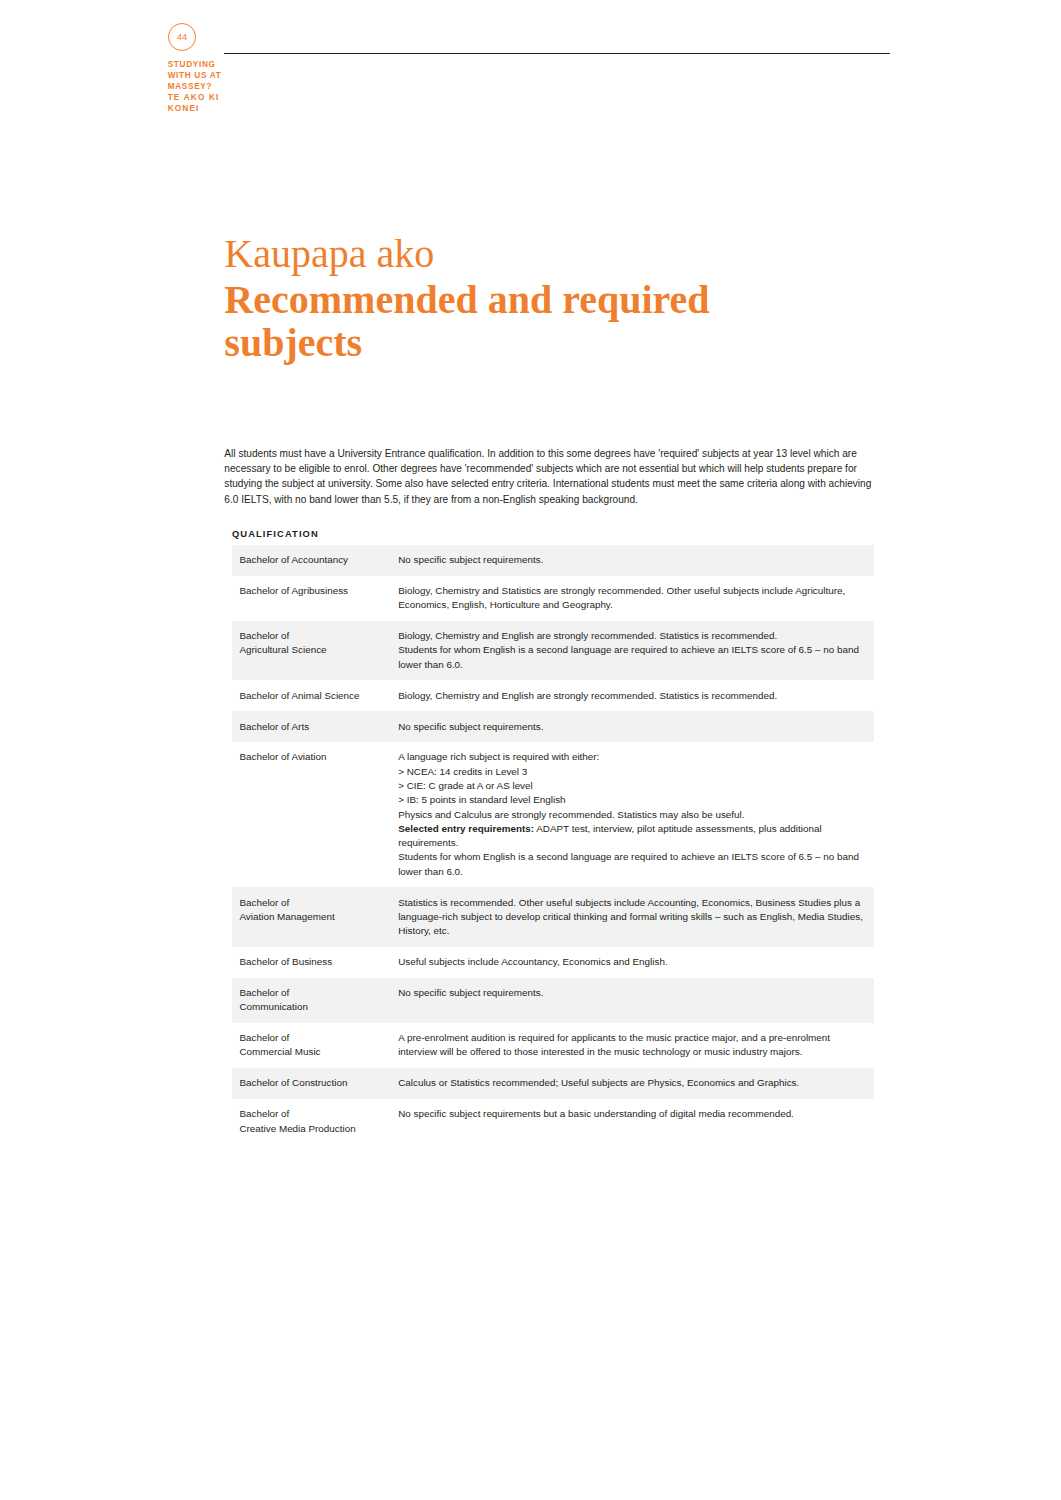44
STUDYING
WITH US AT
MASSEY?
TE AKO KI
KONEI
Kaupapa ako
Recommended and required
subjects
All students must have a University Entrance qualification. In addition to this some degrees have 'required' subjects at year 13 level which are necessary to be eligible to enrol. Other degrees have 'recommended' subjects which are not essential but which will help students prepare for studying the subject at university. Some also have selected entry criteria. International students must meet the same criteria along with achieving 6.0 IELTS, with no band lower than 5.5, if they are from a non-English speaking background.
QUALIFICATION
| Bachelor of Accountancy | No specific subject requirements. |
| Bachelor of Agribusiness | Biology, Chemistry and Statistics are strongly recommended. Other useful subjects include Agriculture, Economics, English, Horticulture and Geography. |
| Bachelor of Agricultural Science | Biology, Chemistry and English are strongly recommended. Statistics is recommended. Students for whom English is a second language are required to achieve an IELTS score of 6.5 – no band lower than 6.0. |
| Bachelor of Animal Science | Biology, Chemistry and English are strongly recommended. Statistics is recommended. |
| Bachelor of Arts | No specific subject requirements. |
| Bachelor of Aviation | A language rich subject is required with either: > NCEA: 14 credits in Level 3 > CIE: C grade at A or AS level > IB: 5 points in standard level English Physics and Calculus are strongly recommended. Statistics may also be useful. Selected entry requirements: ADAPT test, interview, pilot aptitude assessments, plus additional requirements. Students for whom English is a second language are required to achieve an IELTS score of 6.5 – no band lower than 6.0. |
| Bachelor of Aviation Management | Statistics is recommended. Other useful subjects include Accounting, Economics, Business Studies plus a language-rich subject to develop critical thinking and formal writing skills – such as English, Media Studies, History, etc. |
| Bachelor of Business | Useful subjects include Accountancy, Economics and English. |
| Bachelor of Communication | No specific subject requirements. |
| Bachelor of Commercial Music | A pre-enrolment audition is required for applicants to the music practice major, and a pre-enrolment interview will be offered to those interested in the music technology or music industry majors. |
| Bachelor of Construction | Calculus or Statistics recommended; Useful subjects are Physics, Economics and Graphics. |
| Bachelor of Creative Media Production | No specific subject requirements but a basic understanding of digital media recommended. |